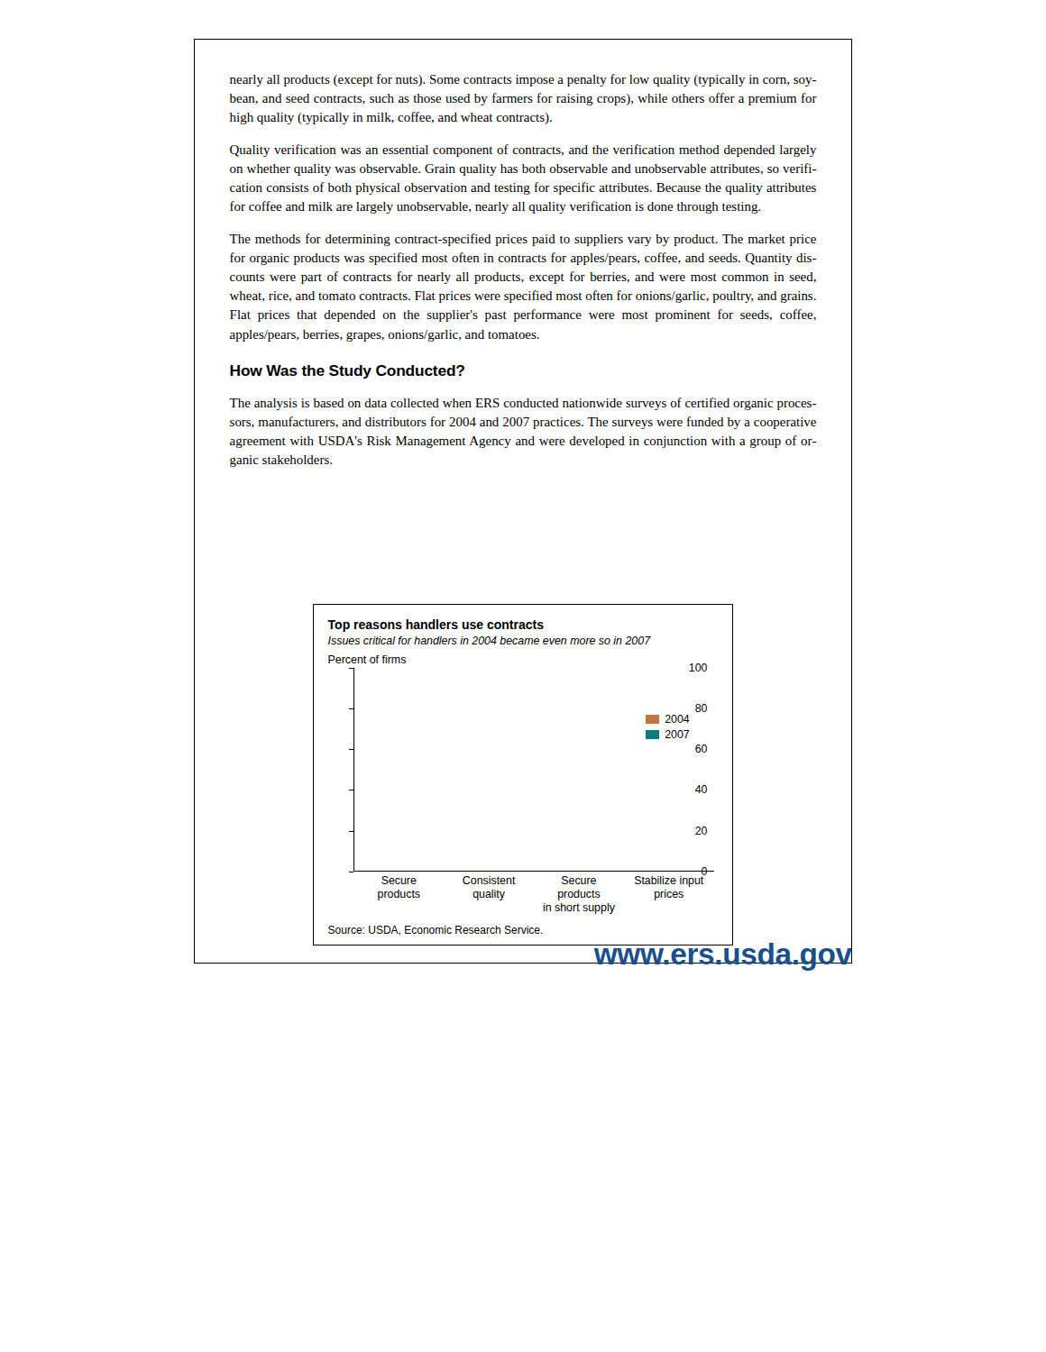nearly all products (except for nuts). Some contracts impose a penalty for low quality (typically in corn, soybean, and seed contracts, such as those used by farmers for raising crops), while others offer a premium for high quality (typically in milk, coffee, and wheat contracts).
Quality verification was an essential component of contracts, and the verification method depended largely on whether quality was observable. Grain quality has both observable and unobservable attributes, so verification consists of both physical observation and testing for specific attributes. Because the quality attributes for coffee and milk are largely unobservable, nearly all quality verification is done through testing.
The methods for determining contract-specified prices paid to suppliers vary by product. The market price for organic products was specified most often in contracts for apples/pears, coffee, and seeds. Quantity discounts were part of contracts for nearly all products, except for berries, and were most common in seed, wheat, rice, and tomato contracts. Flat prices were specified most often for onions/garlic, poultry, and grains. Flat prices that depended on the supplier's past performance were most prominent for seeds, coffee, apples/pears, berries, grapes, onions/garlic, and tomatoes.
How Was the Study Conducted?
The analysis is based on data collected when ERS conducted nationwide surveys of certified organic processors, manufacturers, and distributors for 2004 and 2007 practices. The surveys were funded by a cooperative agreement with USDA's Risk Management Agency and were developed in conjunction with a group of organic stakeholders.
Top reasons handlers use contracts
Issues critical for handlers in 2004 became even more so in 2007
Percent of firms
100
80
60
40
20
0
2004
2007
Secure products
Consistent quality
Secure products
in short supply
Stabilize input
prices
Source: USDA, Economic Research Service.
www.ers.usda.gov